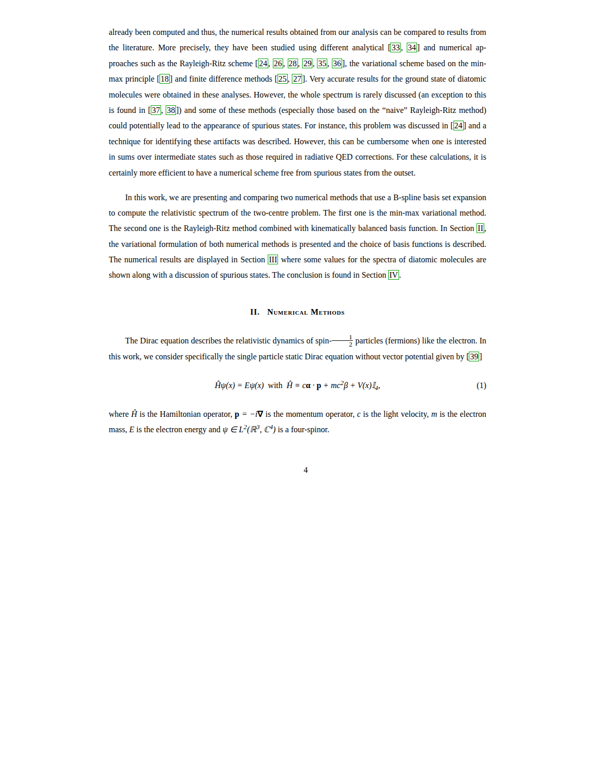already been computed and thus, the numerical results obtained from our analysis can be compared to results from the literature. More precisely, they have been studied using different analytical [33, 34] and numerical approaches such as the Rayleigh-Ritz scheme [24, 26, 28, 29, 35, 36], the variational scheme based on the min-max principle [18] and finite difference methods [25, 27]. Very accurate results for the ground state of diatomic molecules were obtained in these analyses. However, the whole spectrum is rarely discussed (an exception to this is found in [37, 38]) and some of these methods (especially those based on the “naive” Rayleigh-Ritz method) could potentially lead to the appearance of spurious states. For instance, this problem was discussed in [24] and a technique for identifying these artifacts was described. However, this can be cumbersome when one is interested in sums over intermediate states such as those required in radiative QED corrections. For these calculations, it is certainly more efficient to have a numerical scheme free from spurious states from the outset.
In this work, we are presenting and comparing two numerical methods that use a B-spline basis set expansion to compute the relativistic spectrum of the two-centre problem. The first one is the min-max variational method. The second one is the Rayleigh-Ritz method combined with kinematically balanced basis function. In Section II, the variational formulation of both numerical methods is presented and the choice of basis functions is described. The numerical results are displayed in Section III where some values for the spectra of diatomic molecules are shown along with a discussion of spurious states. The conclusion is found in Section IV.
II. Numerical Methods
The Dirac equation describes the relativistic dynamics of spin-12 particles (fermions) like the electron. In this work, we consider specifically the single particle static Dirac equation without vector potential given by [39]
Ĥψ(x) = Eψ(x) with Ĥ ≡ cα · p + mc2β + V(x)𝕀4, (1)
where Ĥ is the Hamiltonian operator, p = −i∇ is the momentum operator, c is the light velocity, m is the electron mass, E is the electron energy and ψ ∈ L2(ℝ3, ℂ4) is a four-spinor.
4